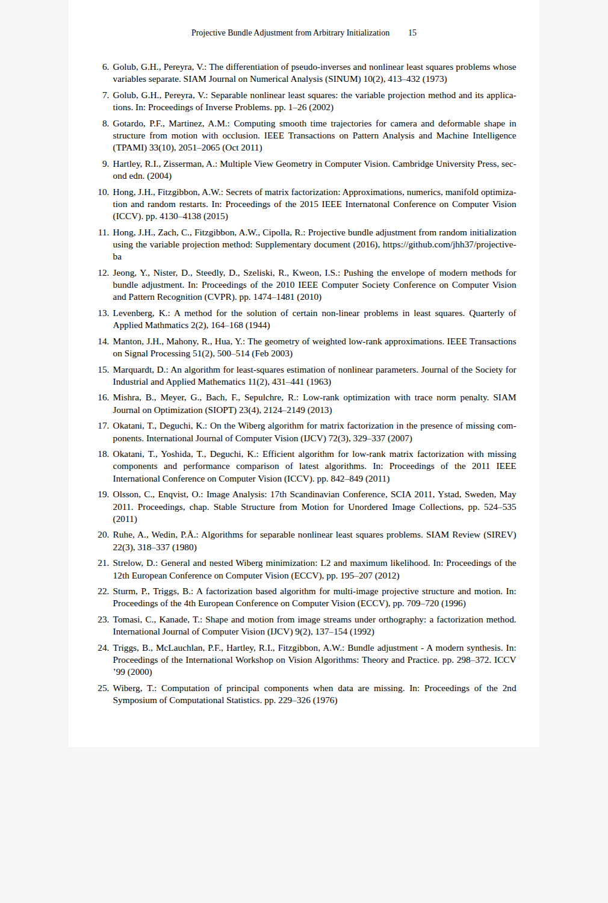Projective Bundle Adjustment from Arbitrary Initialization 15
Golub, G.H., Pereyra, V.: The differentiation of pseudo-inverses and nonlinear least squares problems whose variables separate. SIAM Journal on Numerical Analysis (SINUM) 10(2), 413–432 (1973)
Golub, G.H., Pereyra, V.: Separable nonlinear least squares: the variable projection method and its applications. In: Proceedings of Inverse Problems. pp. 1–26 (2002)
Gotardo, P.F., Martinez, A.M.: Computing smooth time trajectories for camera and deformable shape in structure from motion with occlusion. IEEE Transactions on Pattern Analysis and Machine Intelligence (TPAMI) 33(10), 2051–2065 (Oct 2011)
Hartley, R.I., Zisserman, A.: Multiple View Geometry in Computer Vision. Cambridge University Press, second edn. (2004)
Hong, J.H., Fitzgibbon, A.W.: Secrets of matrix factorization: Approximations, numerics, manifold optimization and random restarts. In: Proceedings of the 2015 IEEE Internatonal Conference on Computer Vision (ICCV). pp. 4130–4138 (2015)
Hong, J.H., Zach, C., Fitzgibbon, A.W., Cipolla, R.: Projective bundle adjustment from random initialization using the variable projection method: Supplementary document (2016), https://github.com/jhh37/projective-ba
Jeong, Y., Nister, D., Steedly, D., Szeliski, R., Kweon, I.S.: Pushing the envelope of modern methods for bundle adjustment. In: Proceedings of the 2010 IEEE Computer Society Conference on Computer Vision and Pattern Recognition (CVPR). pp. 1474–1481 (2010)
Levenberg, K.: A method for the solution of certain non-linear problems in least squares. Quarterly of Applied Mathmatics 2(2), 164–168 (1944)
Manton, J.H., Mahony, R., Hua, Y.: The geometry of weighted low-rank approximations. IEEE Transactions on Signal Processing 51(2), 500–514 (Feb 2003)
Marquardt, D.: An algorithm for least-squares estimation of nonlinear parameters. Journal of the Society for Industrial and Applied Mathematics 11(2), 431–441 (1963)
Mishra, B., Meyer, G., Bach, F., Sepulchre, R.: Low-rank optimization with trace norm penalty. SIAM Journal on Optimization (SIOPT) 23(4), 2124–2149 (2013)
Okatani, T., Deguchi, K.: On the Wiberg algorithm for matrix factorization in the presence of missing components. International Journal of Computer Vision (IJCV) 72(3), 329–337 (2007)
Okatani, T., Yoshida, T., Deguchi, K.: Efficient algorithm for low-rank matrix factorization with missing components and performance comparison of latest algorithms. In: Proceedings of the 2011 IEEE International Conference on Computer Vision (ICCV). pp. 842–849 (2011)
Olsson, C., Enqvist, O.: Image Analysis: 17th Scandinavian Conference, SCIA 2011, Ystad, Sweden, May 2011. Proceedings, chap. Stable Structure from Motion for Unordered Image Collections, pp. 524–535 (2011)
Ruhe, A., Wedin, P.Å.: Algorithms for separable nonlinear least squares problems. SIAM Review (SIREV) 22(3), 318–337 (1980)
Strelow, D.: General and nested Wiberg minimization: L2 and maximum likelihood. In: Proceedings of the 12th European Conference on Computer Vision (ECCV), pp. 195–207 (2012)
Sturm, P., Triggs, B.: A factorization based algorithm for multi-image projective structure and motion. In: Proceedings of the 4th European Conference on Computer Vision (ECCV), pp. 709–720 (1996)
Tomasi, C., Kanade, T.: Shape and motion from image streams under orthography: a factorization method. International Journal of Computer Vision (IJCV) 9(2), 137–154 (1992)
Triggs, B., McLauchlan, P.F., Hartley, R.I., Fitzgibbon, A.W.: Bundle adjustment - A modern synthesis. In: Proceedings of the International Workshop on Vision Algorithms: Theory and Practice. pp. 298–372. ICCV ’99 (2000)
Wiberg, T.: Computation of principal components when data are missing. In: Proceedings of the 2nd Symposium of Computational Statistics. pp. 229–326 (1976)